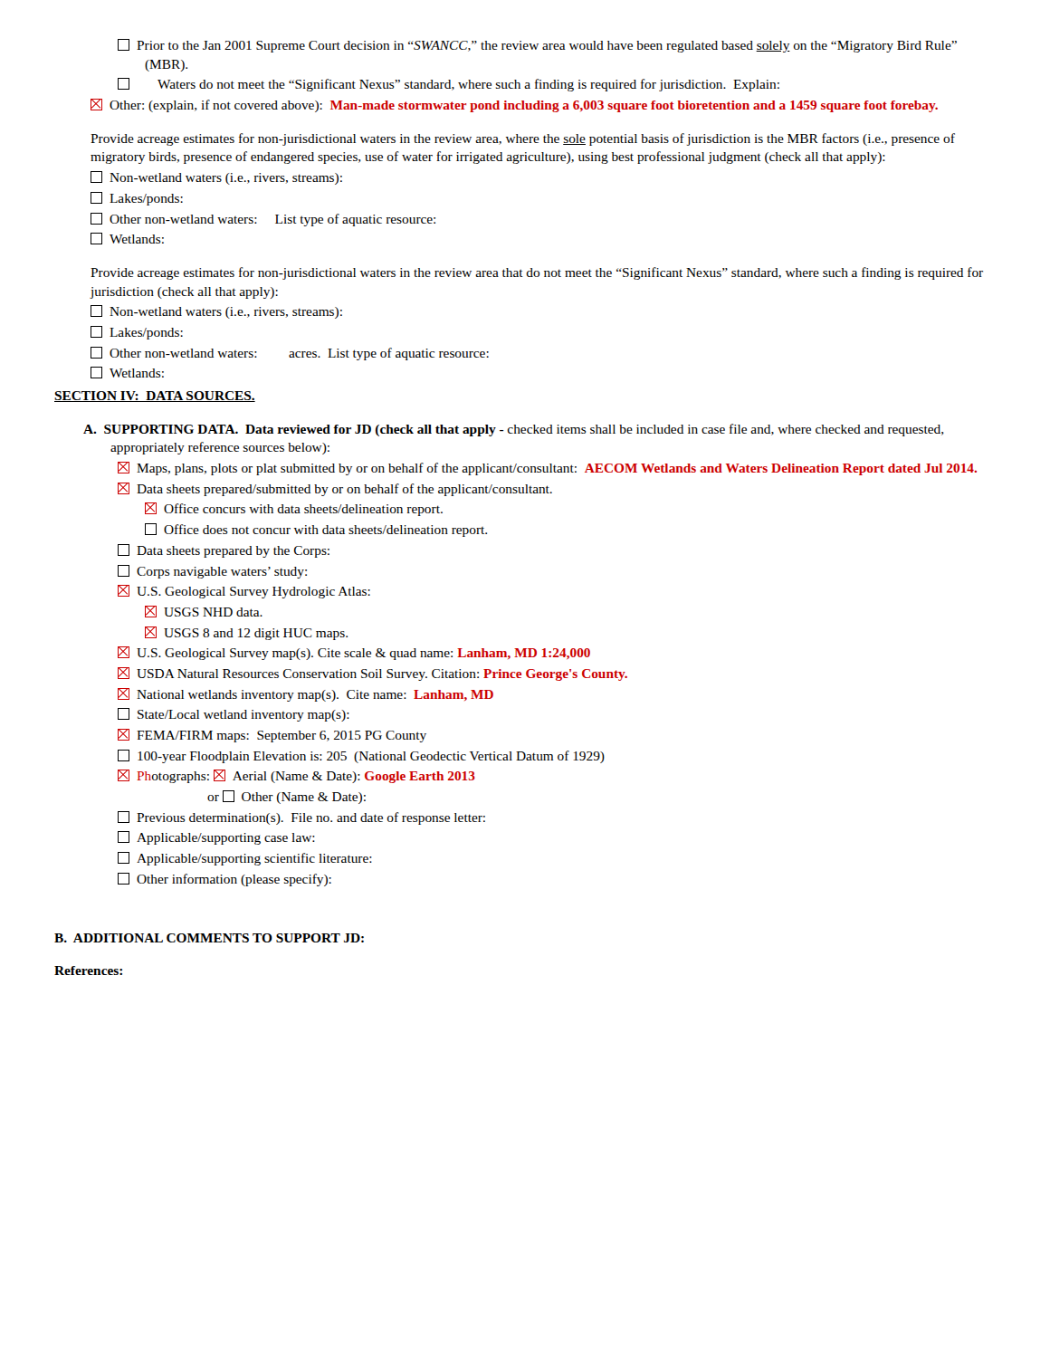Prior to the Jan 2001 Supreme Court decision in “SWANCC,” the review area would have been regulated based solely on the “Migratory Bird Rule” (MBR).
Waters do not meet the “Significant Nexus” standard, where such a finding is required for jurisdiction. Explain:
Other: (explain, if not covered above): Man-made stormwater pond including a 6,003 square foot bioretention and a 1459 square foot forebay.
Provide acreage estimates for non-jurisdictional waters in the review area, where the sole potential basis of jurisdiction is the MBR factors (i.e., presence of migratory birds, presence of endangered species, use of water for irrigated agriculture), using best professional judgment (check all that apply):
Non-wetland waters (i.e., rivers, streams):
Lakes/ponds:
Other non-wetland waters: List type of aquatic resource:
Wetlands:
Provide acreage estimates for non-jurisdictional waters in the review area that do not meet the “Significant Nexus” standard, where such a finding is required for jurisdiction (check all that apply):
Non-wetland waters (i.e., rivers, streams):
Lakes/ponds:
Other non-wetland waters: acres. List type of aquatic resource:
Wetlands:
SECTION IV: DATA SOURCES.
A. SUPPORTING DATA. Data reviewed for JD (check all that apply - checked items shall be included in case file and, where checked and requested, appropriately reference sources below):
Maps, plans, plots or plat submitted by or on behalf of the applicant/consultant: AECOM Wetlands and Waters Delineation Report dated Jul 2014.
Data sheets prepared/submitted by or on behalf of the applicant/consultant.
Office concurs with data sheets/delineation report.
Office does not concur with data sheets/delineation report.
Data sheets prepared by the Corps:
Corps navigable waters’ study:
U.S. Geological Survey Hydrologic Atlas:
USGS NHD data.
USGS 8 and 12 digit HUC maps.
U.S. Geological Survey map(s). Cite scale & quad name: Lanham, MD 1:24,000
USDA Natural Resources Conservation Soil Survey. Citation: Prince George's County.
National wetlands inventory map(s). Cite name: Lanham, MD
State/Local wetland inventory map(s):
FEMA/FIRM maps: September 6, 2015 PG County
100-year Floodplain Elevation is: 205 (National Geodectic Vertical Datum of 1929)
Photographs: Aerial (Name & Date): Google Earth 2013
or Other (Name & Date):
Previous determination(s). File no. and date of response letter:
Applicable/supporting case law:
Applicable/supporting scientific literature:
Other information (please specify):
B. ADDITIONAL COMMENTS TO SUPPORT JD:
References: